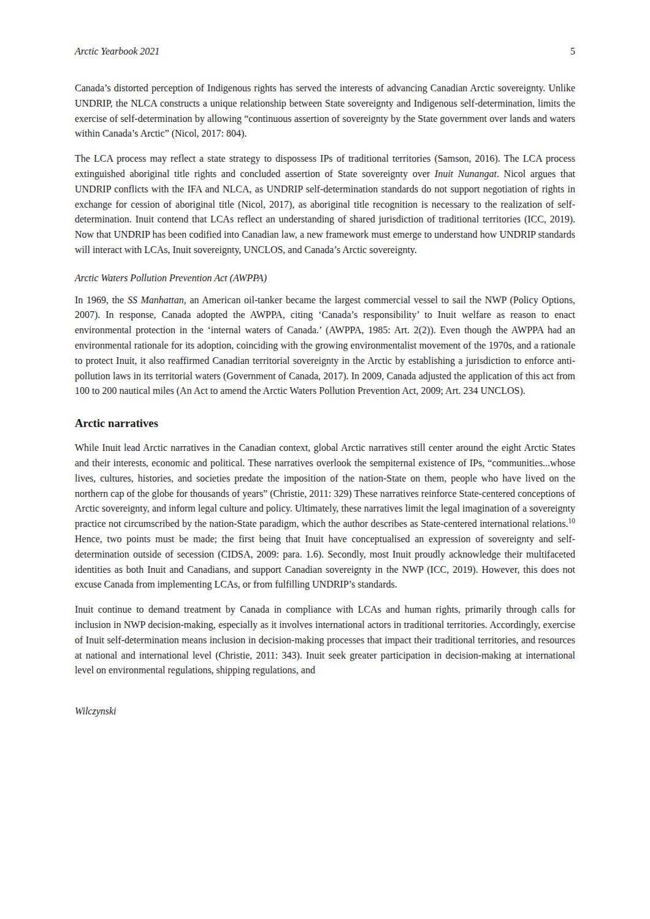Arctic Yearbook 2021 5
Canada’s distorted perception of Indigenous rights has served the interests of advancing Canadian Arctic sovereignty. Unlike UNDRIP, the NLCA constructs a unique relationship between State sovereignty and Indigenous self-determination, limits the exercise of self-determination by allowing “continuous assertion of sovereignty by the State government over lands and waters within Canada’s Arctic” (Nicol, 2017: 804).
The LCA process may reflect a state strategy to dispossess IPs of traditional territories (Samson, 2016). The LCA process extinguished aboriginal title rights and concluded assertion of State sovereignty over Inuit Nunangat. Nicol argues that UNDRIP conflicts with the IFA and NLCA, as UNDRIP self-determination standards do not support negotiation of rights in exchange for cession of aboriginal title (Nicol, 2017), as aboriginal title recognition is necessary to the realization of self-determination. Inuit contend that LCAs reflect an understanding of shared jurisdiction of traditional territories (ICC, 2019). Now that UNDRIP has been codified into Canadian law, a new framework must emerge to understand how UNDRIP standards will interact with LCAs, Inuit sovereignty, UNCLOS, and Canada’s Arctic sovereignty.
Arctic Waters Pollution Prevention Act (AWPPA)
In 1969, the SS Manhattan, an American oil-tanker became the largest commercial vessel to sail the NWP (Policy Options, 2007). In response, Canada adopted the AWPPA, citing ‘Canada’s responsibility’ to Inuit welfare as reason to enact environmental protection in the ‘internal waters of Canada.’ (AWPPA, 1985: Art. 2(2)). Even though the AWPPA had an environmental rationale for its adoption, coinciding with the growing environmentalist movement of the 1970s, and a rationale to protect Inuit, it also reaffirmed Canadian territorial sovereignty in the Arctic by establishing a jurisdiction to enforce anti-pollution laws in its territorial waters (Government of Canada, 2017). In 2009, Canada adjusted the application of this act from 100 to 200 nautical miles (An Act to amend the Arctic Waters Pollution Prevention Act, 2009; Art. 234 UNCLOS).
Arctic narratives
While Inuit lead Arctic narratives in the Canadian context, global Arctic narratives still center around the eight Arctic States and their interests, economic and political. These narratives overlook the sempiternal existence of IPs, “communities...whose lives, cultures, histories, and societies predate the imposition of the nation-State on them, people who have lived on the northern cap of the globe for thousands of years” (Christie, 2011: 329) These narratives reinforce State-centered conceptions of Arctic sovereignty, and inform legal culture and policy. Ultimately, these narratives limit the legal imagination of a sovereignty practice not circumscribed by the nation-State paradigm, which the author describes as State-centered international relations.10 Hence, two points must be made; the first being that Inuit have conceptualised an expression of sovereignty and self-determination outside of secession (CIDSA, 2009: para. 1.6). Secondly, most Inuit proudly acknowledge their multifaceted identities as both Inuit and Canadians, and support Canadian sovereignty in the NWP (ICC, 2019). However, this does not excuse Canada from implementing LCAs, or from fulfilling UNDRIP’s standards.
Inuit continue to demand treatment by Canada in compliance with LCAs and human rights, primarily through calls for inclusion in NWP decision-making, especially as it involves international actors in traditional territories. Accordingly, exercise of Inuit self-determination means inclusion in decision-making processes that impact their traditional territories, and resources at national and international level (Christie, 2011: 343). Inuit seek greater participation in decision-making at international level on environmental regulations, shipping regulations, and
Wilczynski